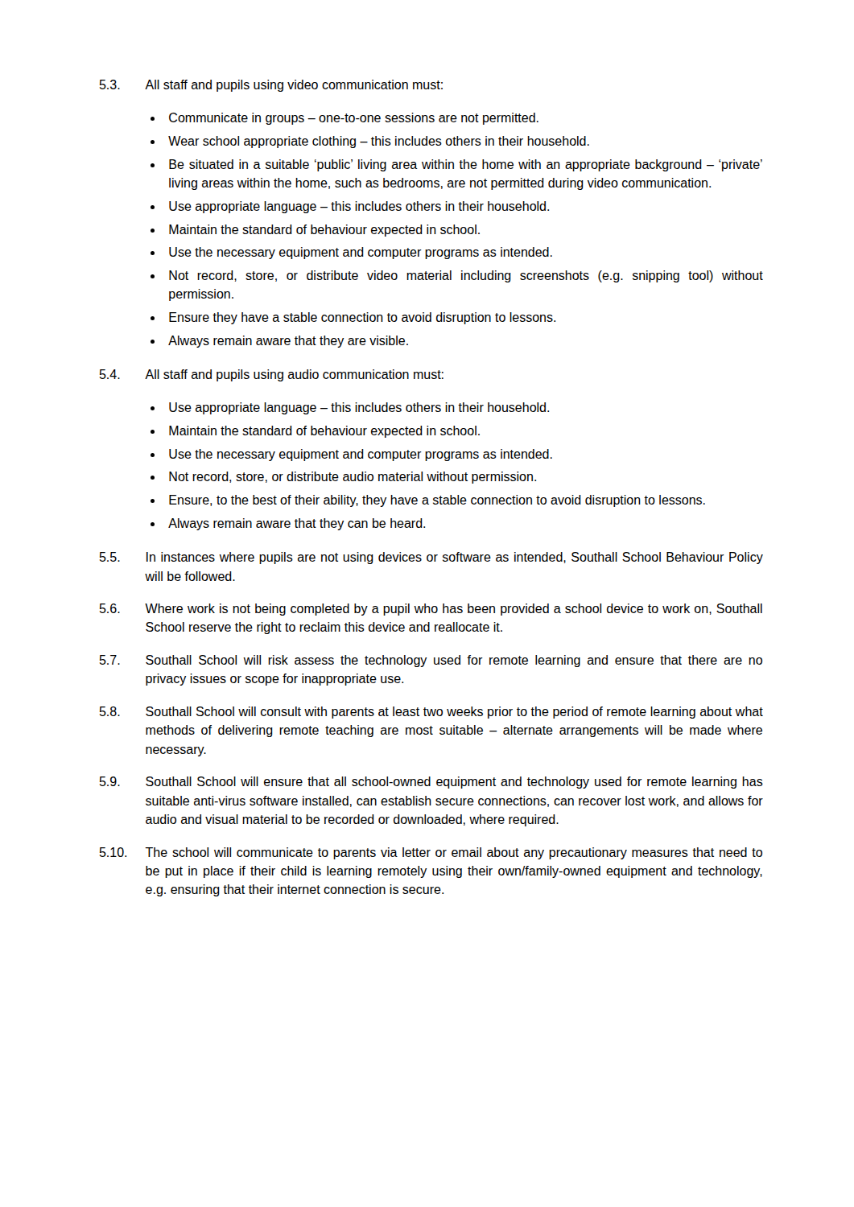5.3.
All staff and pupils using video communication must:
Communicate in groups – one-to-one sessions are not permitted.
Wear school appropriate clothing – this includes others in their household.
Be situated in a suitable ‘public’ living area within the home with an appropriate background – ‘private’ living areas within the home, such as bedrooms, are not permitted during video communication.
Use appropriate language – this includes others in their household.
Maintain the standard of behaviour expected in school.
Use the necessary equipment and computer programs as intended.
Not record, store, or distribute video material including screenshots (e.g. snipping tool) without permission.
Ensure they have a stable connection to avoid disruption to lessons.
Always remain aware that they are visible.
5.4.
All staff and pupils using audio communication must:
Use appropriate language – this includes others in their household.
Maintain the standard of behaviour expected in school.
Use the necessary equipment and computer programs as intended.
Not record, store, or distribute audio material without permission.
Ensure, to the best of their ability, they have a stable connection to avoid disruption to lessons.
Always remain aware that they can be heard.
5.5.
In instances where pupils are not using devices or software as intended, Southall School Behaviour Policy will be followed.
5.6.
Where work is not being completed by a pupil who has been provided a school device to work on, Southall School reserve the right to reclaim this device and reallocate it.
5.7.
Southall School will risk assess the technology used for remote learning and ensure that there are no privacy issues or scope for inappropriate use.
5.8.
Southall School will consult with parents at least two weeks prior to the period of remote learning about what methods of delivering remote teaching are most suitable – alternate arrangements will be made where necessary.
5.9.
Southall School will ensure that all school-owned equipment and technology used for remote learning has suitable anti-virus software installed, can establish secure connections, can recover lost work, and allows for audio and visual material to be recorded or downloaded, where required.
5.10.
The school will communicate to parents via letter or email about any precautionary measures that need to be put in place if their child is learning remotely using their own/family-owned equipment and technology, e.g. ensuring that their internet connection is secure.